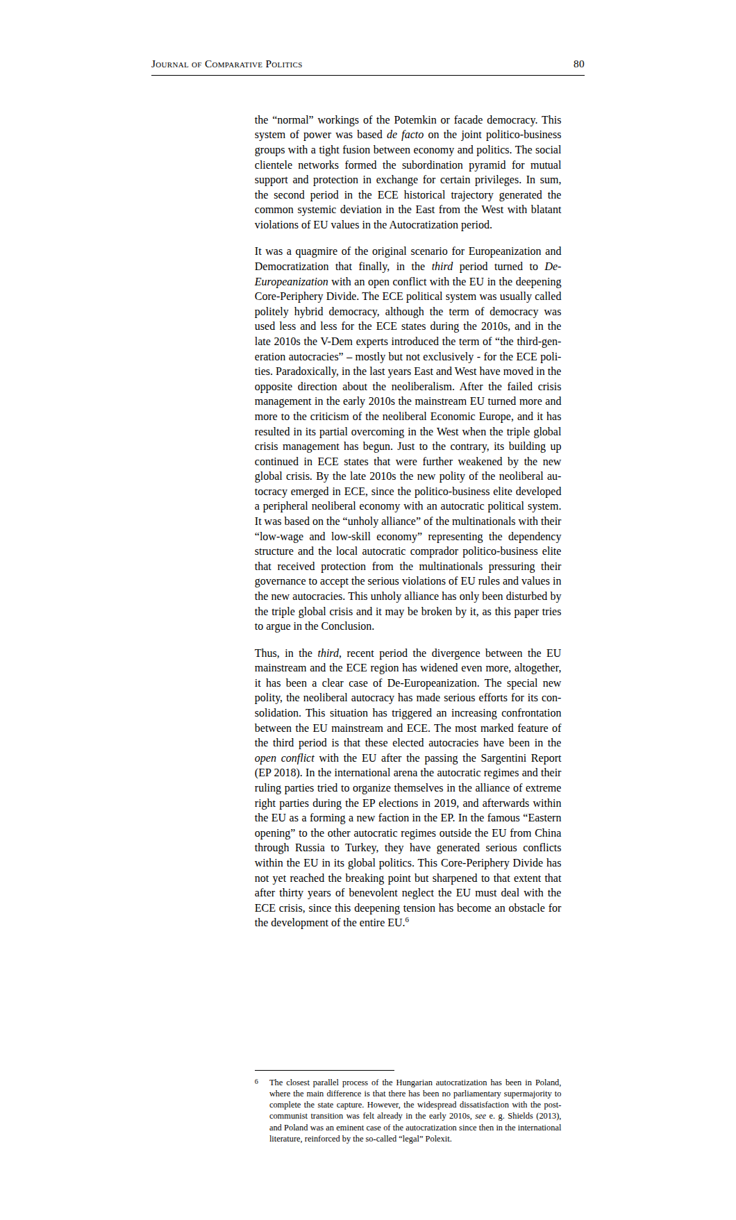Journal of Comparative Politics 80
the “normal” workings of the Potemkin or facade democracy. This system of power was based de facto on the joint politico-business groups with a tight fusion between economy and politics. The social clientele networks formed the subordination pyramid for mutual support and protection in exchange for certain privileges. In sum, the second period in the ECE historical trajectory generated the common systemic deviation in the East from the West with blatant violations of EU values in the Autocratization period.
It was a quagmire of the original scenario for Europeanization and Democratization that finally, in the third period turned to De-Europeanization with an open conflict with the EU in the deepening Core-Periphery Divide. The ECE political system was usually called politely hybrid democracy, although the term of democracy was used less and less for the ECE states during the 2010s, and in the late 2010s the V-Dem experts introduced the term of “the third-generation autocracies” – mostly but not exclusively - for the ECE polities. Paradoxically, in the last years East and West have moved in the opposite direction about the neoliberalism. After the failed crisis management in the early 2010s the mainstream EU turned more and more to the criticism of the neoliberal Economic Europe, and it has resulted in its partial overcoming in the West when the triple global crisis management has begun. Just to the contrary, its building up continued in ECE states that were further weakened by the new global crisis. By the late 2010s the new polity of the neoliberal autocracy emerged in ECE, since the politico-business elite developed a peripheral neoliberal economy with an autocratic political system. It was based on the “unholy alliance” of the multinationals with their “low-wage and low-skill economy” representing the dependency structure and the local autocratic comprador politico-business elite that received protection from the multinationals pressuring their governance to accept the serious violations of EU rules and values in the new autocracies. This unholy alliance has only been disturbed by the triple global crisis and it may be broken by it, as this paper tries to argue in the Conclusion.
Thus, in the third, recent period the divergence between the EU mainstream and the ECE region has widened even more, altogether, it has been a clear case of De-Europeanization. The special new polity, the neoliberal autocracy has made serious efforts for its consolidation. This situation has triggered an increasing confrontation between the EU mainstream and ECE. The most marked feature of the third period is that these elected autocracies have been in the open conflict with the EU after the passing the Sargentini Report (EP 2018). In the international arena the autocratic regimes and their ruling parties tried to organize themselves in the alliance of extreme right parties during the EP elections in 2019, and afterwards within the EU as a forming a new faction in the EP. In the famous “Eastern opening” to the other autocratic regimes outside the EU from China through Russia to Turkey, they have generated serious conflicts within the EU in its global politics. This Core-Periphery Divide has not yet reached the breaking point but sharpened to that extent that after thirty years of benevolent neglect the EU must deal with the ECE crisis, since this deepening tension has become an obstacle for the development of the entire EU.6
6 The closest parallel process of the Hungarian autocratization has been in Poland, where the main difference is that there has been no parliamentary supermajority to complete the state capture. However, the widespread dissatisfaction with the post-communist transition was felt already in the early 2010s, see e. g. Shields (2013), and Poland was an eminent case of the autocratization since then in the international literature, reinforced by the so-called “legal” Polexit.